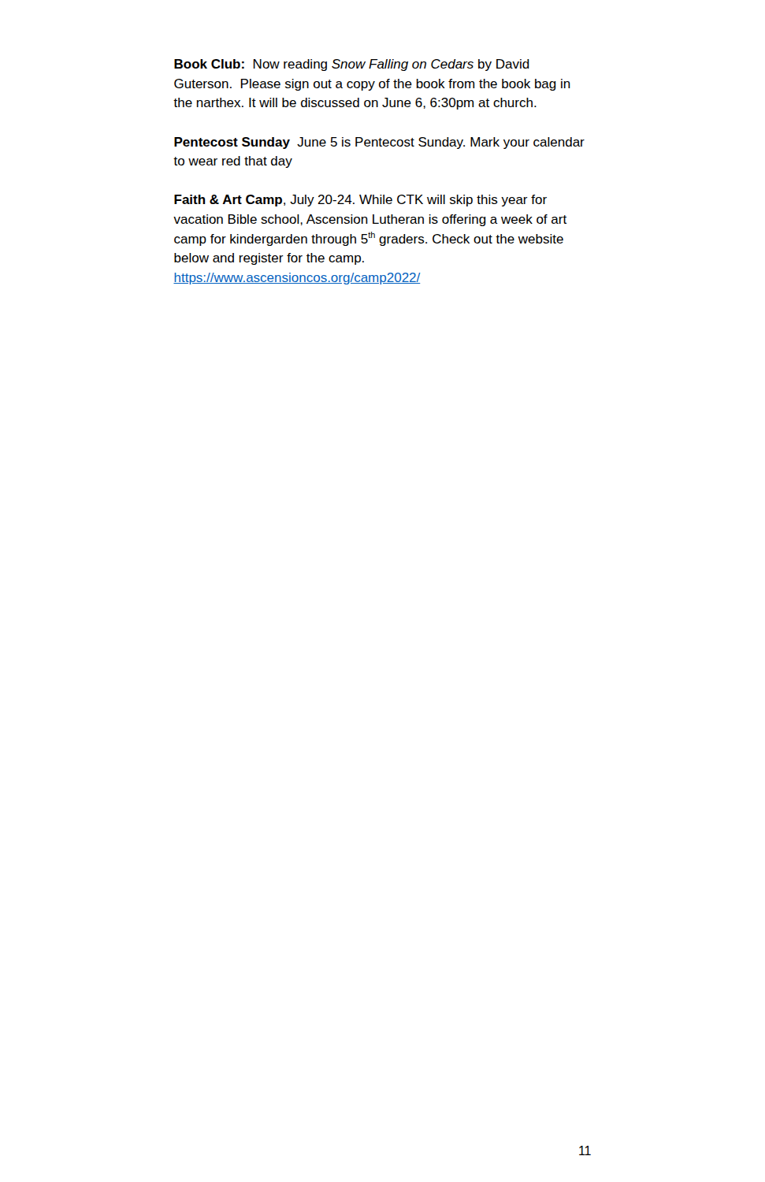Book Club: Now reading Snow Falling on Cedars by David Guterson. Please sign out a copy of the book from the book bag in the narthex. It will be discussed on June 6, 6:30pm at church.
Pentecost Sunday June 5 is Pentecost Sunday. Mark your calendar to wear red that day
Faith & Art Camp, July 20-24. While CTK will skip this year for vacation Bible school, Ascension Lutheran is offering a week of art camp for kindergarden through 5th graders. Check out the website below and register for the camp.
https://www.ascensioncos.org/camp2022/
11